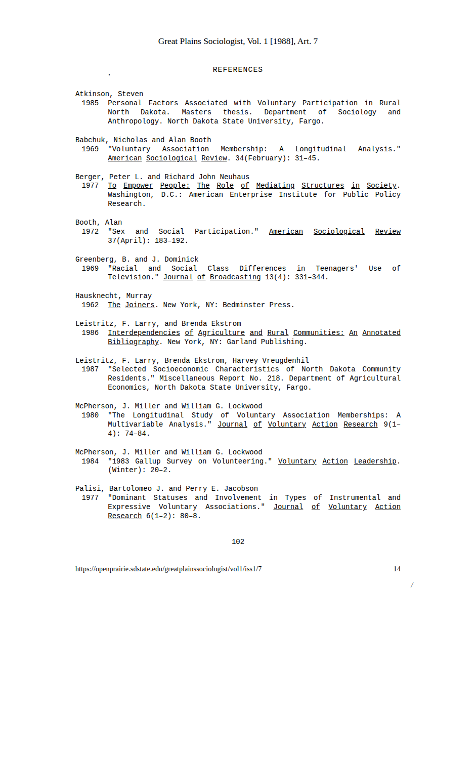Great Plains Sociologist, Vol. 1 [1988], Art. 7
.
REFERENCES
Atkinson, Steven
1985
Personal Factors Associated with Voluntary Participation in Rural North Dakota. Masters thesis. Department of Sociology and Anthropology. North Dakota State University, Fargo.
Babchuk, Nicholas and Alan Booth
1969
"Voluntary Association Membership: A Longitudinal Analysis." American Sociological Review. 34(February): 31–45.
Berger, Peter L. and Richard John Neuhaus
1977
To Empower People: The Role of Mediating Structures in Society. Washington, D.C.: American Enterprise Institute for Public Policy Research.
Booth, Alan
1972
"Sex and Social Participation." American Sociological Review 37(April): 183–192.
Greenberg, B. and J. Dominick
1969
"Racial and Social Class Differences in Teenagers' Use of Television." Journal of Broadcasting 13(4): 331–344.
Hausknecht, Murray
1962
The Joiners. New York, NY: Bedminster Press.
Leistritz, F. Larry, and Brenda Ekstrom
1986
Interdependencies of Agriculture and Rural Communities: An Annotated Bibliography. New York, NY: Garland Publishing.
Leistritz, F. Larry, Brenda Ekstrom, Harvey Vreugdenhil
1987
"Selected Socioeconomic Characteristics of North Dakota Community Residents." Miscellaneous Report No. 218. Department of Agricultural Economics, North Dakota State University, Fargo.
McPherson, J. Miller and William G. Lockwood
1980
"The Longitudinal Study of Voluntary Association Memberships: A Multivariable Analysis." Journal of Voluntary Action Research 9(1–4): 74–84.
McPherson, J. Miller and William G. Lockwood
1984
"1983 Gallup Survey on Volunteering." Voluntary Action Leadership. (Winter): 20–2.
Palisi, Bartolomeo J. and Perry E. Jacobson
1977
"Dominant Statuses and Involvement in Types of Instrumental and Expressive Voluntary Associations." Journal of Voluntary Action Research 6(1–2): 80–8.
102
https://openprairie.sdstate.edu/greatplainssociologist/vol1/iss1/7 14
⁄